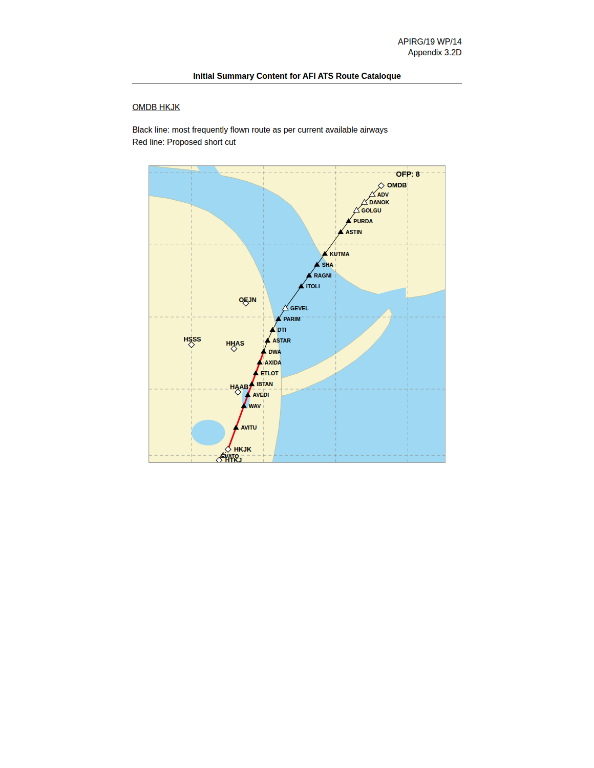APIRG/19 WP/14 Appendix 3.2D
Initial Summary Content for AFI ATS Route Cataloque
OMDB HKJK
Black line: most frequently flown route as per current available airways
Red line: Proposed short cut
OFP: 8 OMDB ADV DANOK GOLGU PURDA ASTIN KUTMA SHA RAGNI ITOLI GEVEL PARIM DTI ASTAR DWA AXIDA ETLOT IBTAN AVEDI WAV AVITU HKJK EVATO HTKJ OEJN HSSS HHAS HAAB